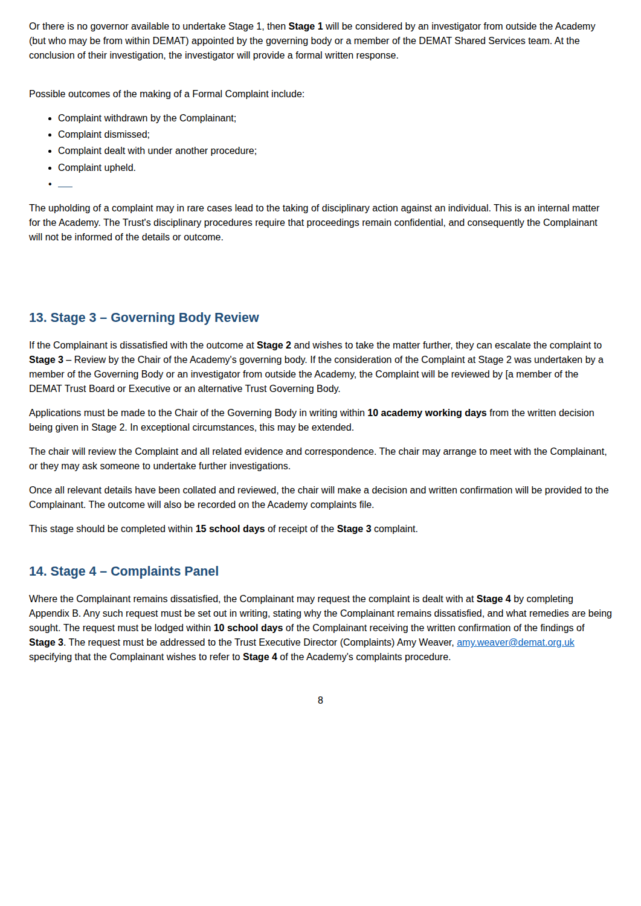Or there is no governor available to undertake Stage 1, then Stage 1 will be considered by an investigator from outside the Academy (but who may be from within DEMAT) appointed by the governing body or a member of the DEMAT Shared Services team. At the conclusion of their investigation, the investigator will provide a formal written response.
Possible outcomes of the making of a Formal Complaint include:
Complaint withdrawn by the Complainant;
Complaint dismissed;
Complaint dealt with under another procedure;
Complaint upheld.
The upholding of a complaint may in rare cases lead to the taking of disciplinary action against an individual. This is an internal matter for the Academy. The Trust's disciplinary procedures require that proceedings remain confidential, and consequently the Complainant will not be informed of the details or outcome.
13. Stage 3 – Governing Body Review
If the Complainant is dissatisfied with the outcome at Stage 2 and wishes to take the matter further, they can escalate the complaint to Stage 3 – Review by the Chair of the Academy's governing body. If the consideration of the Complaint at Stage 2 was undertaken by a member of the Governing Body or an investigator from outside the Academy, the Complaint will be reviewed by [a member of the DEMAT Trust Board or Executive or an alternative Trust Governing Body.
Applications must be made to the Chair of the Governing Body in writing within 10 academy working days from the written decision being given in Stage 2. In exceptional circumstances, this may be extended.
The chair will review the Complaint and all related evidence and correspondence. The chair may arrange to meet with the Complainant, or they may ask someone to undertake further investigations.
Once all relevant details have been collated and reviewed, the chair will make a decision and written confirmation will be provided to the Complainant. The outcome will also be recorded on the Academy complaints file.
This stage should be completed within 15 school days of receipt of the Stage 3 complaint.
14. Stage 4 – Complaints Panel
Where the Complainant remains dissatisfied, the Complainant may request the complaint is dealt with at Stage 4 by completing Appendix B. Any such request must be set out in writing, stating why the Complainant remains dissatisfied, and what remedies are being sought. The request must be lodged within 10 school days of the Complainant receiving the written confirmation of the findings of Stage 3. The request must be addressed to the Trust Executive Director (Complaints) Amy Weaver, amy.weaver@demat.org.uk specifying that the Complainant wishes to refer to Stage 4 of the Academy's complaints procedure.
8